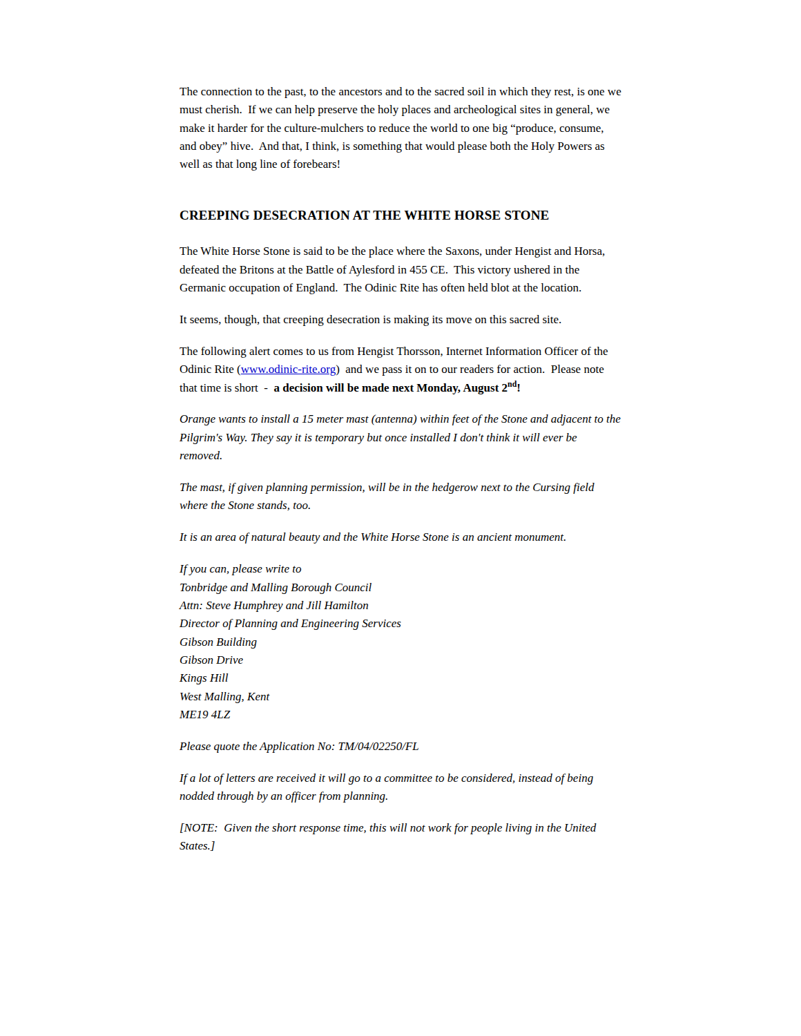The connection to the past, to the ancestors and to the sacred soil in which they rest, is one we must cherish. If we can help preserve the holy places and archeological sites in general, we make it harder for the culture-mulchers to reduce the world to one big “produce, consume, and obey” hive. And that, I think, is something that would please both the Holy Powers as well as that long line of forebears!
CREEPING DESECRATION AT THE WHITE HORSE STONE
The White Horse Stone is said to be the place where the Saxons, under Hengist and Horsa, defeated the Britons at the Battle of Aylesford in 455 CE. This victory ushered in the Germanic occupation of England. The Odinic Rite has often held blot at the location.
It seems, though, that creeping desecration is making its move on this sacred site.
The following alert comes to us from Hengist Thorsson, Internet Information Officer of the Odinic Rite (www.odinic-rite.org) and we pass it on to our readers for action. Please note that time is short - a decision will be made next Monday, August 2nd!
Orange wants to install a 15 meter mast (antenna) within feet of the Stone and adjacent to the Pilgrim's Way. They say it is temporary but once installed I don't think it will ever be removed.
The mast, if given planning permission, will be in the hedgerow next to the Cursing field where the Stone stands, too.
It is an area of natural beauty and the White Horse Stone is an ancient monument.
If you can, please write to
Tonbridge and Malling Borough Council
Attn: Steve Humphrey and Jill Hamilton
Director of Planning and Engineering Services
Gibson Building
Gibson Drive
Kings Hill
West Malling, Kent
ME19 4LZ
Please quote the Application No: TM/04/02250/FL
If a lot of letters are received it will go to a committee to be considered, instead of being nodded through by an officer from planning.
[NOTE: Given the short response time, this will not work for people living in the United States.]